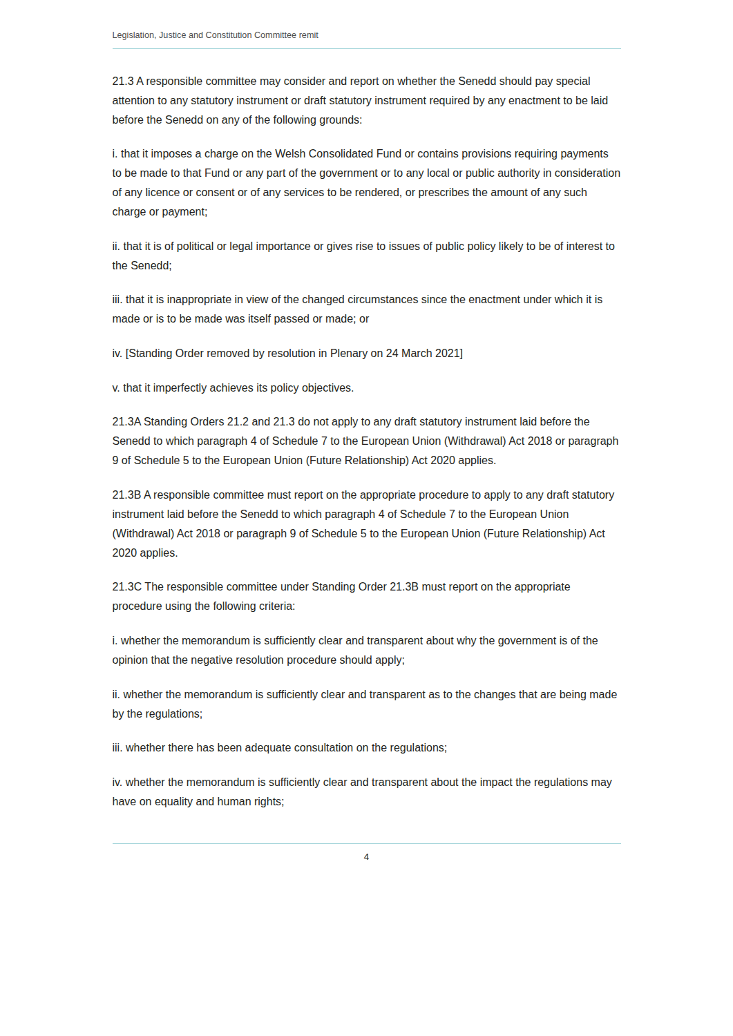Legislation, Justice and Constitution Committee remit
21.3 A responsible committee may consider and report on whether the Senedd should pay special attention to any statutory instrument or draft statutory instrument required by any enactment to be laid before the Senedd on any of the following grounds:
i. that it imposes a charge on the Welsh Consolidated Fund or contains provisions requiring payments to be made to that Fund or any part of the government or to any local or public authority in consideration of any licence or consent or of any services to be rendered, or prescribes the amount of any such charge or payment;
ii. that it is of political or legal importance or gives rise to issues of public policy likely to be of interest to the Senedd;
iii. that it is inappropriate in view of the changed circumstances since the enactment under which it is made or is to be made was itself passed or made; or
iv. [Standing Order removed by resolution in Plenary on 24 March 2021]
v. that it imperfectly achieves its policy objectives.
21.3A Standing Orders 21.2 and 21.3 do not apply to any draft statutory instrument laid before the Senedd to which paragraph 4 of Schedule 7 to the European Union (Withdrawal) Act 2018 or paragraph 9 of Schedule 5 to the European Union (Future Relationship) Act 2020 applies.
21.3B A responsible committee must report on the appropriate procedure to apply to any draft statutory instrument laid before the Senedd to which paragraph 4 of Schedule 7 to the European Union (Withdrawal) Act 2018 or paragraph 9 of Schedule 5 to the European Union (Future Relationship) Act 2020 applies.
21.3C The responsible committee under Standing Order 21.3B must report on the appropriate procedure using the following criteria:
i. whether the memorandum is sufficiently clear and transparent about why the government is of the opinion that the negative resolution procedure should apply;
ii. whether the memorandum is sufficiently clear and transparent as to the changes that are being made by the regulations;
iii. whether there has been adequate consultation on the regulations;
iv. whether the memorandum is sufficiently clear and transparent about the impact the regulations may have on equality and human rights;
4